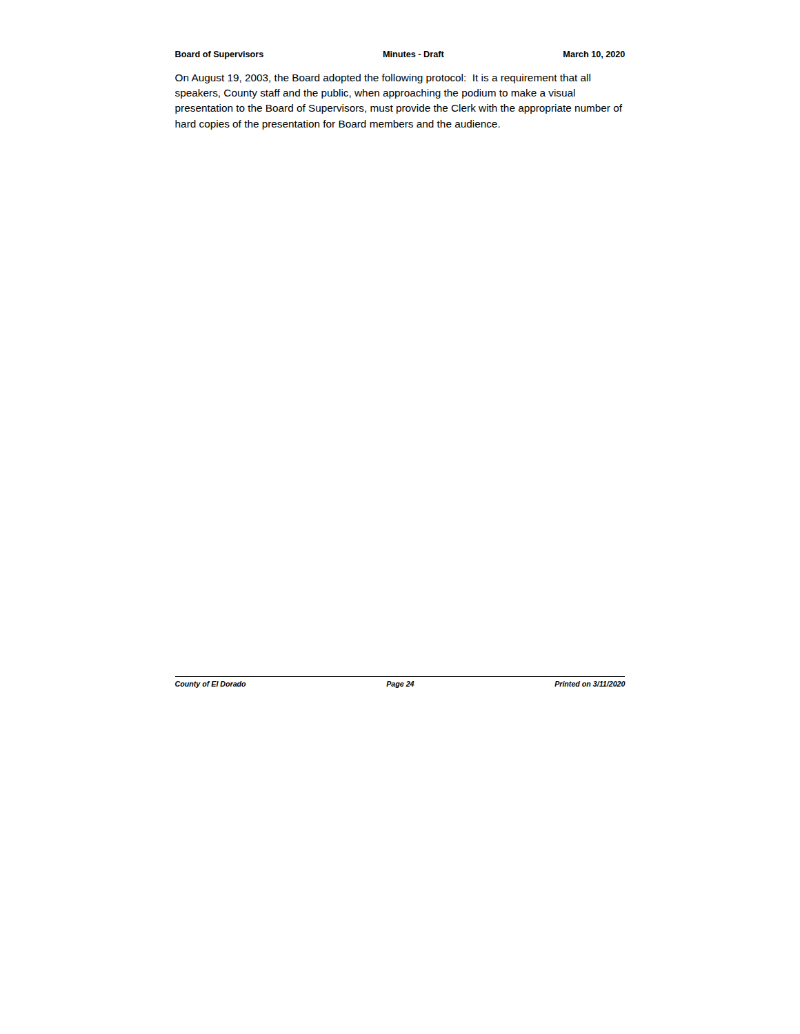Board of Supervisors
Minutes - Draft
March 10, 2020
On August 19, 2003, the Board adopted the following protocol: It is a requirement that all speakers, County staff and the public, when approaching the podium to make a visual presentation to the Board of Supervisors, must provide the Clerk with the appropriate number of hard copies of the presentation for Board members and the audience.
County of El Dorado
Page 24
Printed on 3/11/2020